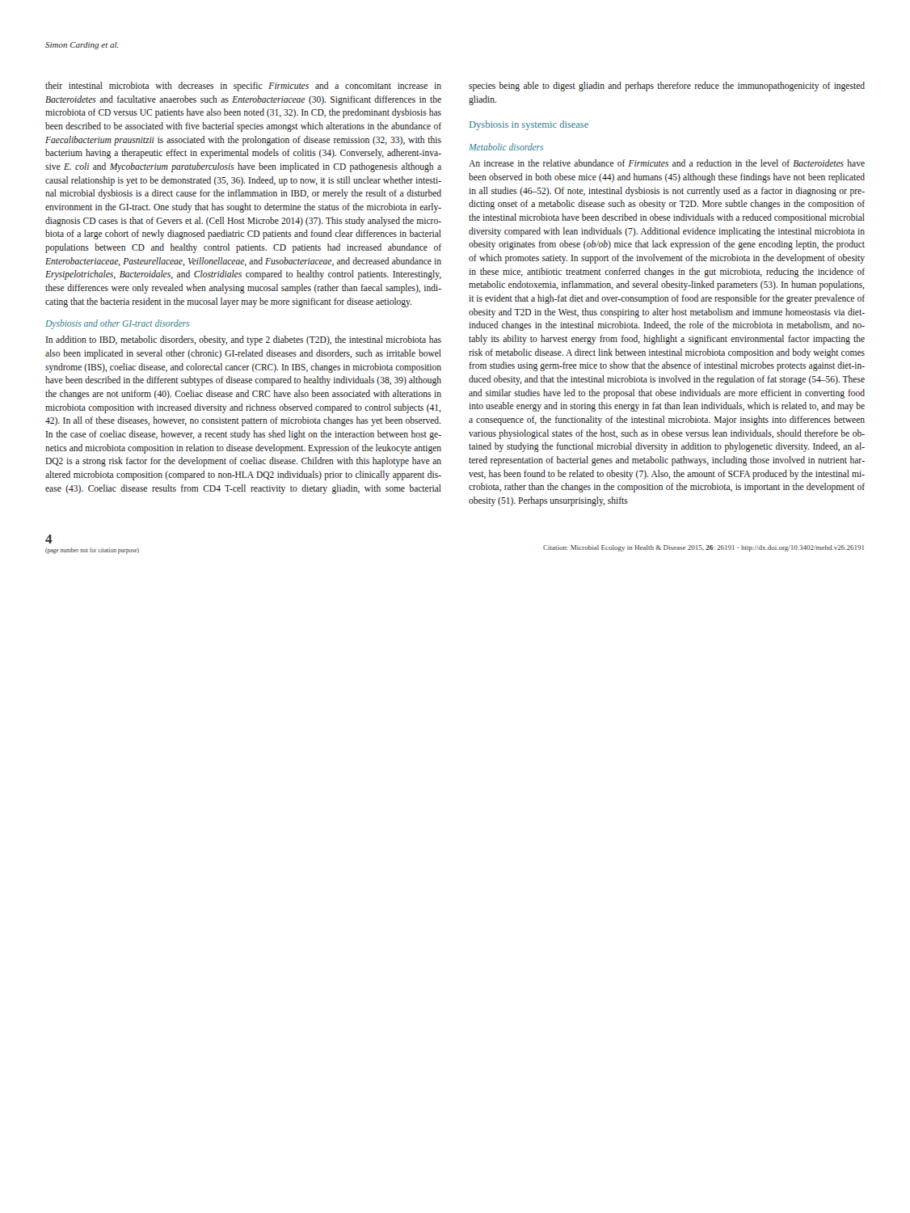Simon Carding et al.
their intestinal microbiota with decreases in specific Firmicutes and a concomitant increase in Bacteroidetes and facultative anaerobes such as Enterobacteriaceae (30). Significant differences in the microbiota of CD versus UC patients have also been noted (31, 32). In CD, the predominant dysbiosis has been described to be associated with five bacterial species amongst which alterations in the abundance of Faecalibacterium prausnitzii is associated with the prolongation of disease remission (32, 33), with this bacterium having a therapeutic effect in experimental models of colitis (34). Conversely, adherent-invasive E. coli and Mycobacterium paratuberculosis have been implicated in CD pathogenesis although a causal relationship is yet to be demonstrated (35, 36). Indeed, up to now, it is still unclear whether intestinal microbial dysbiosis is a direct cause for the inflammation in IBD, or merely the result of a disturbed environment in the GI-tract. One study that has sought to determine the status of the microbiota in early-diagnosis CD cases is that of Gevers et al. (Cell Host Microbe 2014) (37). This study analysed the microbiota of a large cohort of newly diagnosed paediatric CD patients and found clear differences in bacterial populations between CD and healthy control patients. CD patients had increased abundance of Enterobacteriaceae, Pasteurellaceae, Veillonellaceae, and Fusobacteriaceae, and decreased abundance in Erysipelotrichales, Bacteroidales, and Clostridiales compared to healthy control patients. Interestingly, these differences were only revealed when analysing mucosal samples (rather than faecal samples), indicating that the bacteria resident in the mucosal layer may be more significant for disease aetiology.
Dysbiosis and other GI-tract disorders
In addition to IBD, metabolic disorders, obesity, and type 2 diabetes (T2D), the intestinal microbiota has also been implicated in several other (chronic) GI-related diseases and disorders, such as irritable bowel syndrome (IBS), coeliac disease, and colorectal cancer (CRC). In IBS, changes in microbiota composition have been described in the different subtypes of disease compared to healthy individuals (38, 39) although the changes are not uniform (40). Coeliac disease and CRC have also been associated with alterations in microbiota composition with increased diversity and richness observed compared to control subjects (41, 42). In all of these diseases, however, no consistent pattern of microbiota changes has yet been observed. In the case of coeliac disease, however, a recent study has shed light on the interaction between host genetics and microbiota composition in relation to disease development. Expression of the leukocyte antigen DQ2 is a strong risk factor for the development of coeliac disease. Children with this haplotype have an altered microbiota composition (compared to non-HLA DQ2 individuals) prior to clinically apparent disease (43). Coeliac disease results from CD4 T-cell reactivity to dietary gliadin, with some bacterial species being able to digest gliadin and perhaps therefore reduce the immunopathogenicity of ingested gliadin.
Dysbiosis in systemic disease
Metabolic disorders
An increase in the relative abundance of Firmicutes and a reduction in the level of Bacteroidetes have been observed in both obese mice (44) and humans (45) although these findings have not been replicated in all studies (46–52). Of note, intestinal dysbiosis is not currently used as a factor in diagnosing or predicting onset of a metabolic disease such as obesity or T2D. More subtle changes in the composition of the intestinal microbiota have been described in obese individuals with a reduced compositional microbial diversity compared with lean individuals (7). Additional evidence implicating the intestinal microbiota in obesity originates from obese (ob/ob) mice that lack expression of the gene encoding leptin, the product of which promotes satiety. In support of the involvement of the microbiota in the development of obesity in these mice, antibiotic treatment conferred changes in the gut microbiota, reducing the incidence of metabolic endotoxemia, inflammation, and several obesity-linked parameters (53). In human populations, it is evident that a high-fat diet and over-consumption of food are responsible for the greater prevalence of obesity and T2D in the West, thus conspiring to alter host metabolism and immune homeostasis via diet-induced changes in the intestinal microbiota. Indeed, the role of the microbiota in metabolism, and notably its ability to harvest energy from food, highlight a significant environmental factor impacting the risk of metabolic disease. A direct link between intestinal microbiota composition and body weight comes from studies using germ-free mice to show that the absence of intestinal microbes protects against diet-induced obesity, and that the intestinal microbiota is involved in the regulation of fat storage (54–56). These and similar studies have led to the proposal that obese individuals are more efficient in converting food into useable energy and in storing this energy in fat than lean individuals, which is related to, and may be a consequence of, the functionality of the intestinal microbiota. Major insights into differences between various physiological states of the host, such as in obese versus lean individuals, should therefore be obtained by studying the functional microbial diversity in addition to phylogenetic diversity. Indeed, an altered representation of bacterial genes and metabolic pathways, including those involved in nutrient harvest, has been found to be related to obesity (7). Also, the amount of SCFA produced by the intestinal microbiota, rather than the changes in the composition of the microbiota, is important in the development of obesity (51). Perhaps unsurprisingly, shifts
4(page number not for citation purpose)
Citation: Microbial Ecology in Health & Disease 2015, 26: 26191 - http://dx.doi.org/10.3402/mehd.v26.26191